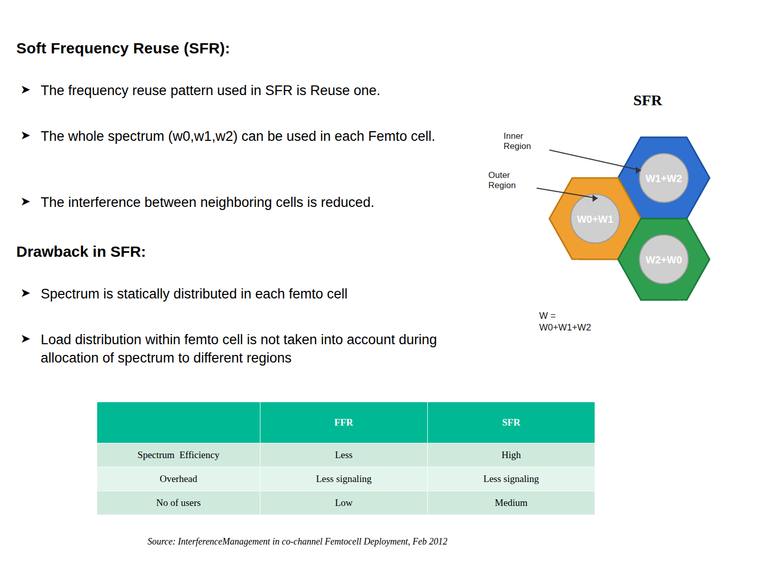Soft Frequency Reuse (SFR):
The frequency reuse pattern used in SFR is Reuse one.
The whole spectrum (w0,w1,w2) can be used in each Femto cell.
The interference between neighboring cells is reduced.
Spectrum is statically distributed in each femto cell
Load distribution within femto cell is not taken into account during allocation of spectrum to different regions
Drawback in SFR:
SFR
W1+W2 W0 W0+W1 W2 W2+W0 W1
Inner
Region
Outer
Region
W =
W0+W1+W2
| | FFR | SFR |
| --- | --- | --- |
| Spectrum Efficiency | Less | High |
| Overhead | Less signaling | Less signaling |
| No of users | Low | Medium |
Source: InterferenceManagement in co-channel Femtocell Deployment, Feb 2012